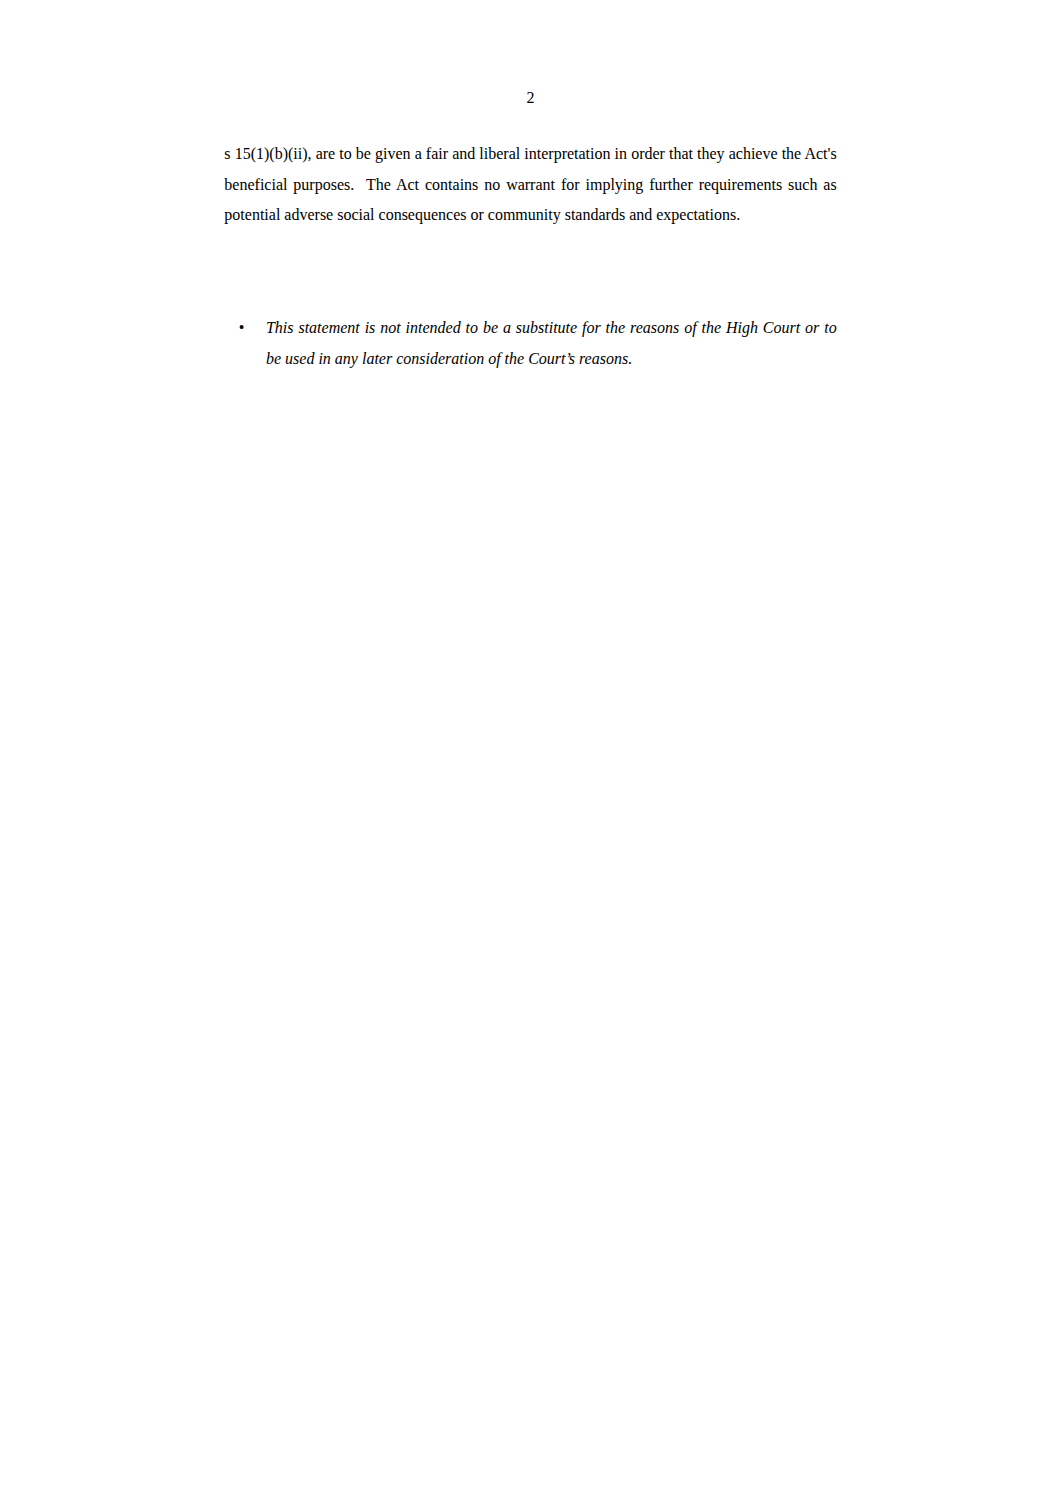2
s 15(1)(b)(ii), are to be given a fair and liberal interpretation in order that they achieve the Act's beneficial purposes. The Act contains no warrant for implying further requirements such as potential adverse social consequences or community standards and expectations.
This statement is not intended to be a substitute for the reasons of the High Court or to be used in any later consideration of the Court’s reasons.